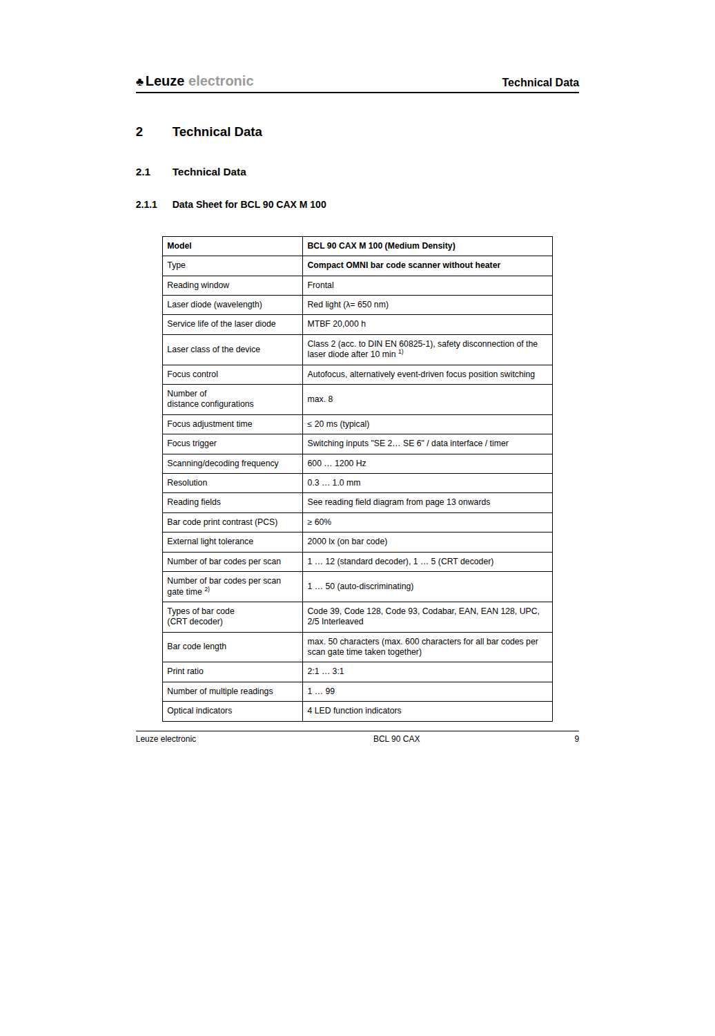♣Leuze electronic
Technical Data
2 Technical Data
2.1 Technical Data
2.1.1 Data Sheet for BCL 90 CAX M 100
| Model | BCL 90 CAX M 100 (Medium Density) |
| Type | Compact OMNI bar code scanner without heater |
| Reading window | Frontal |
| Laser diode (wavelength) | Red light (λ= 650 nm) |
| Service life of the laser diode | MTBF 20,000 h |
| Laser class of the device | Class 2 (acc. to DIN EN 60825-1), safety disconnection of the laser diode after 10 min 1) |
| Focus control | Autofocus, alternatively event-driven focus position switching |
| Number of distance configurations | max. 8 |
| Focus adjustment time | ≤ 20 ms (typical) |
| Focus trigger | Switching inputs "SE 2… SE 6" / data interface / timer |
| Scanning/decoding frequency | 600 … 1200 Hz |
| Resolution | 0.3 … 1.0 mm |
| Reading fields | See reading field diagram from page 13 onwards |
| Bar code print contrast (PCS) | ≥ 60% |
| External light tolerance | 2000 lx (on bar code) |
| Number of bar codes per scan | 1 … 12 (standard decoder), 1 … 5 (CRT decoder) |
| Number of bar codes per scan gate time 2) | 1 … 50 (auto-discriminating) |
| Types of bar code (CRT decoder) | Code 39, Code 128, Code 93, Codabar, EAN, EAN 128, UPC, 2/5 Interleaved |
| Bar code length | max. 50 characters (max. 600 characters for all bar codes per scan gate time taken together) |
| Print ratio | 2:1 … 3:1 |
| Number of multiple readings | 1 … 99 |
| Optical indicators | 4 LED function indicators |
Leuze electronic
BCL 90 CAX
9